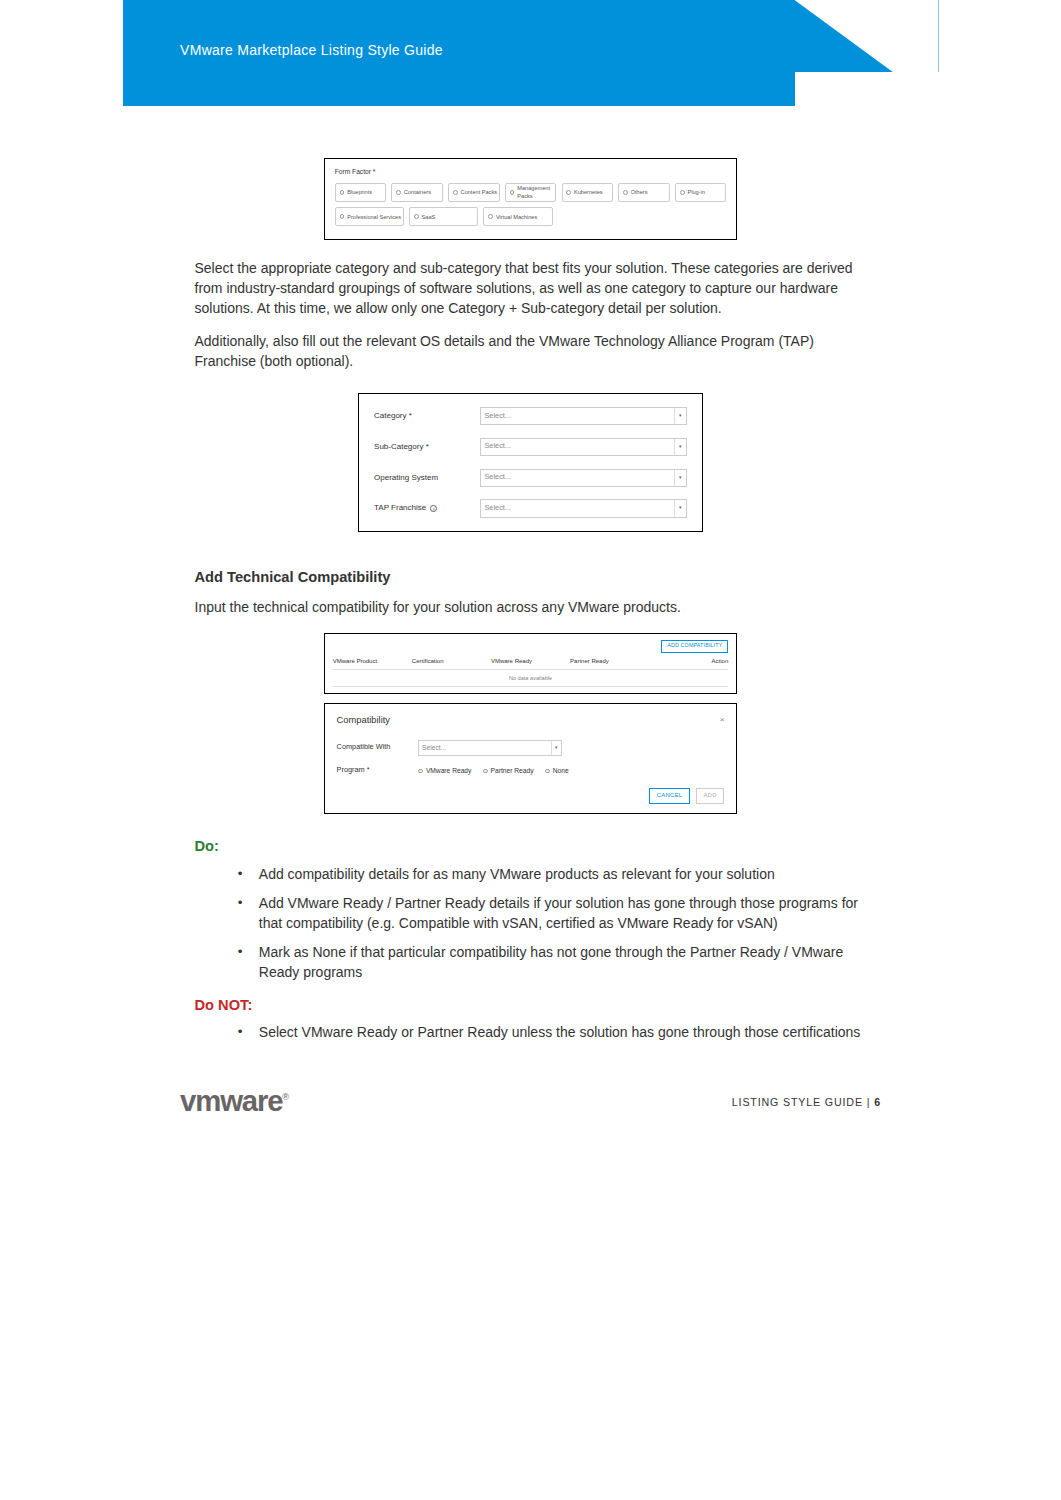VMware Marketplace Listing Style Guide
Form Factor *
Blueprints
Containers
Content Packs
Management Packs
Kubernetes
Others
Plug-in
Professional Services
SaaS
Virtual Machines
Select the appropriate category and sub-category that best fits your solution. These categories are derived from industry-standard groupings of software solutions, as well as one category to capture our hardware solutions. At this time, we allow only one Category + Sub-category detail per solution.
Additionally, also fill out the relevant OS details and the VMware Technology Alliance Program (TAP) Franchise (both optional).
Category *
Select...▾
Sub-Category *
Select...▾
Operating System
Select...▾
TAP Franchise i
Select...▾
Add Technical Compatibility
Input the technical compatibility for your solution across any VMware products.
ADD COMPATIBILITY
VMware Product
Certification
VMware Ready
Partner Ready
Action
No data available
Compatibility×
Compatible With
Select...▾
Program *
VMware Ready Partner Ready None
CANCEL
ADD
Do:
Add compatibility details for as many VMware products as relevant for your solution
Add VMware Ready / Partner Ready details if your solution has gone through those programs for that compatibility (e.g. Compatible with vSAN, certified as VMware Ready for vSAN)
Mark as None if that particular compatibility has not gone through the Partner Ready / VMware Ready programs
Do NOT:
Select VMware Ready or Partner Ready unless the solution has gone through those certifications
vmware®
LISTING STYLE GUIDE | 6